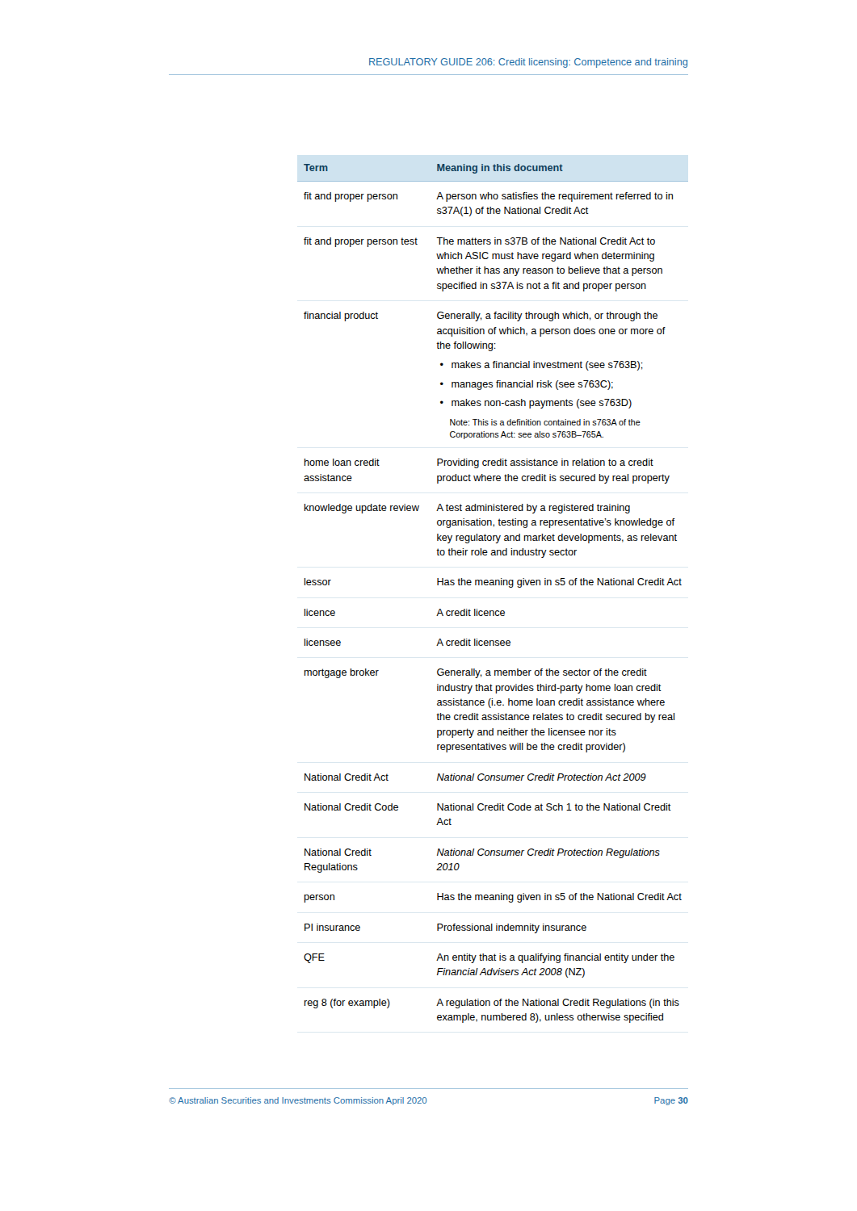REGULATORY GUIDE 206: Credit licensing: Competence and training
| Term | Meaning in this document |
| --- | --- |
| fit and proper person | A person who satisfies the requirement referred to in s37A(1) of the National Credit Act |
| fit and proper person test | The matters in s37B of the National Credit Act to which ASIC must have regard when determining whether it has any reason to believe that a person specified in s37A is not a fit and proper person |
| financial product | Generally, a facility through which, or through the acquisition of which, a person does one or more of the following: makes a financial investment (see s763B); manages financial risk (see s763C); makes non-cash payments (see s763D) Note: This is a definition contained in s763A of the Corporations Act: see also s763B–765A. |
| home loan credit assistance | Providing credit assistance in relation to a credit product where the credit is secured by real property |
| knowledge update review | A test administered by a registered training organisation, testing a representative’s knowledge of key regulatory and market developments, as relevant to their role and industry sector |
| lessor | Has the meaning given in s5 of the National Credit Act |
| licence | A credit licence |
| licensee | A credit licensee |
| mortgage broker | Generally, a member of the sector of the credit industry that provides third-party home loan credit assistance (i.e. home loan credit assistance where the credit assistance relates to credit secured by real property and neither the licensee nor its representatives will be the credit provider) |
| National Credit Act | National Consumer Credit Protection Act 2009 |
| National Credit Code | National Credit Code at Sch 1 to the National Credit Act |
| National Credit Regulations | National Consumer Credit Protection Regulations 2010 |
| person | Has the meaning given in s5 of the National Credit Act |
| PI insurance | Professional indemnity insurance |
| QFE | An entity that is a qualifying financial entity under the Financial Advisers Act 2008 (NZ) |
| reg 8 (for example) | A regulation of the National Credit Regulations (in this example, numbered 8), unless otherwise specified |
© Australian Securities and Investments Commission April 2020
Page 30